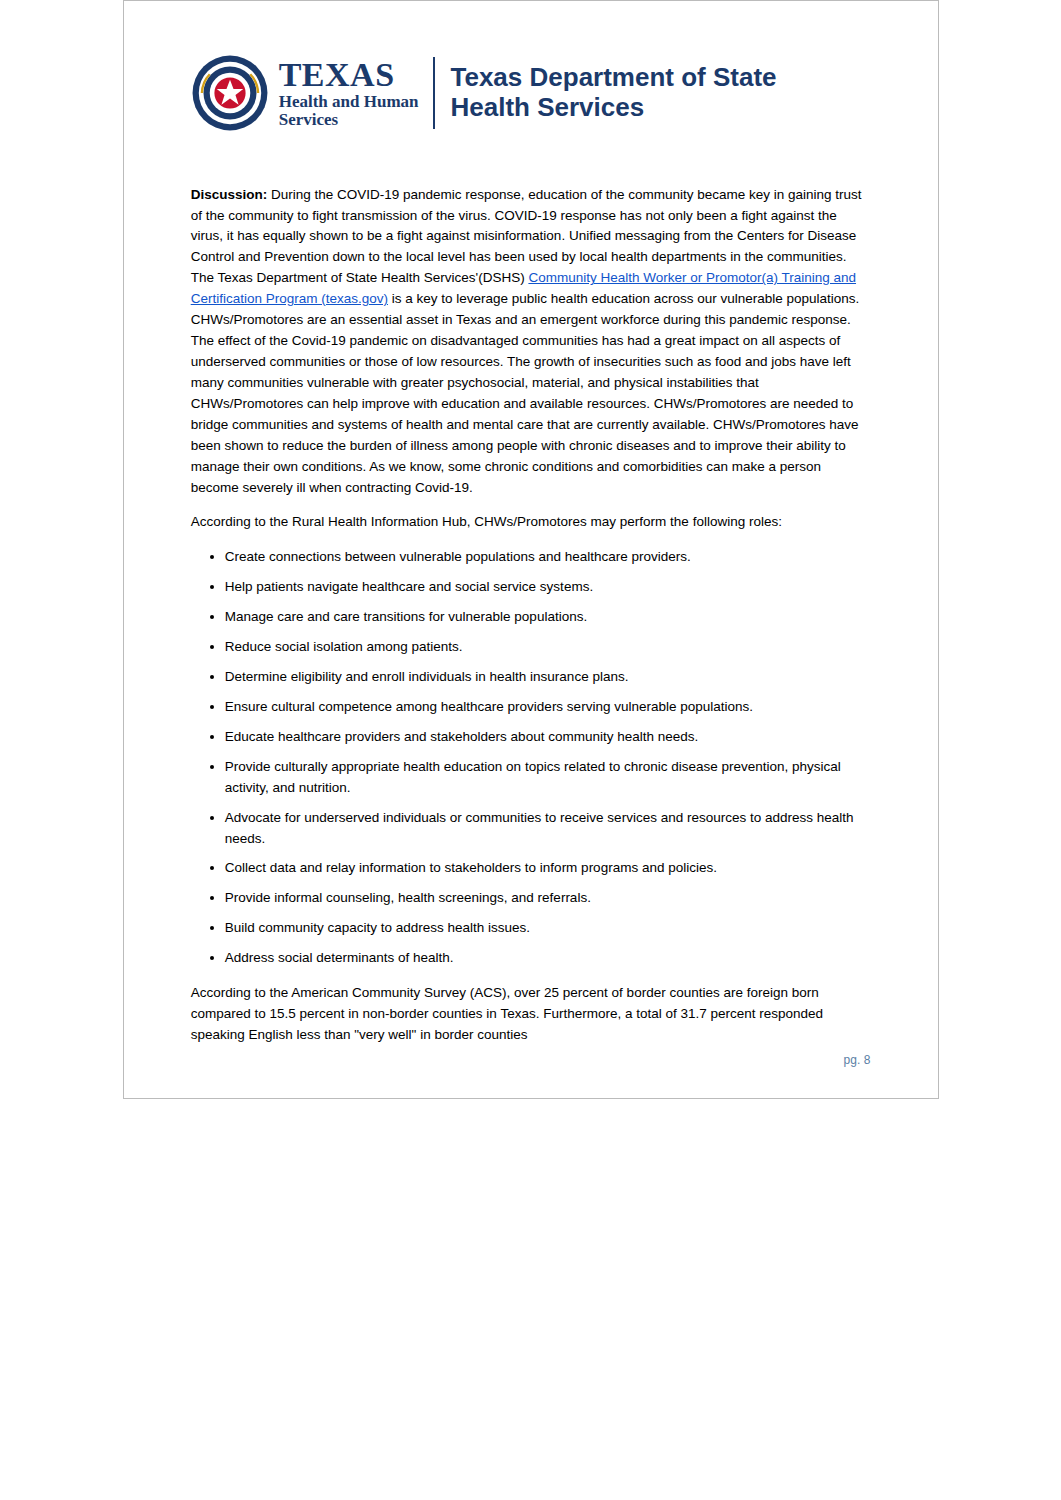TEXAS Health and Human Services
Texas Department of State
Health Services
Discussion: During the COVID-19 pandemic response, education of the community became key in gaining trust of the community to fight transmission of the virus. COVID-19 response has not only been a fight against the virus, it has equally shown to be a fight against misinformation. Unified messaging from the Centers for Disease Control and Prevention down to the local level has been used by local health departments in the communities. The Texas Department of State Health Services'(DSHS) Community Health Worker or Promotor(a) Training and Certification Program (texas.gov) is a key to leverage public health education across our vulnerable populations. CHWs/Promotores are an essential asset in Texas and an emergent workforce during this pandemic response. The effect of the Covid-19 pandemic on disadvantaged communities has had a great impact on all aspects of underserved communities or those of low resources. The growth of insecurities such as food and jobs have left many communities vulnerable with greater psychosocial, material, and physical instabilities that CHWs/Promotores can help improve with education and available resources. CHWs/Promotores are needed to bridge communities and systems of health and mental care that are currently available. CHWs/Promotores have been shown to reduce the burden of illness among people with chronic diseases and to improve their ability to manage their own conditions. As we know, some chronic conditions and comorbidities can make a person become severely ill when contracting Covid-19.
According to the Rural Health Information Hub, CHWs/Promotores may perform the following roles:
Create connections between vulnerable populations and healthcare providers.
Help patients navigate healthcare and social service systems.
Manage care and care transitions for vulnerable populations.
Reduce social isolation among patients.
Determine eligibility and enroll individuals in health insurance plans.
Ensure cultural competence among healthcare providers serving vulnerable populations.
Educate healthcare providers and stakeholders about community health needs.
Provide culturally appropriate health education on topics related to chronic disease prevention, physical activity, and nutrition.
Advocate for underserved individuals or communities to receive services and resources to address health needs.
Collect data and relay information to stakeholders to inform programs and policies.
Provide informal counseling, health screenings, and referrals.
Build community capacity to address health issues.
Address social determinants of health.
According to the American Community Survey (ACS), over 25 percent of border counties are foreign born compared to 15.5 percent in non-border counties in Texas. Furthermore, a total of 31.7 percent responded speaking English less than "very well" in border counties
pg. 8